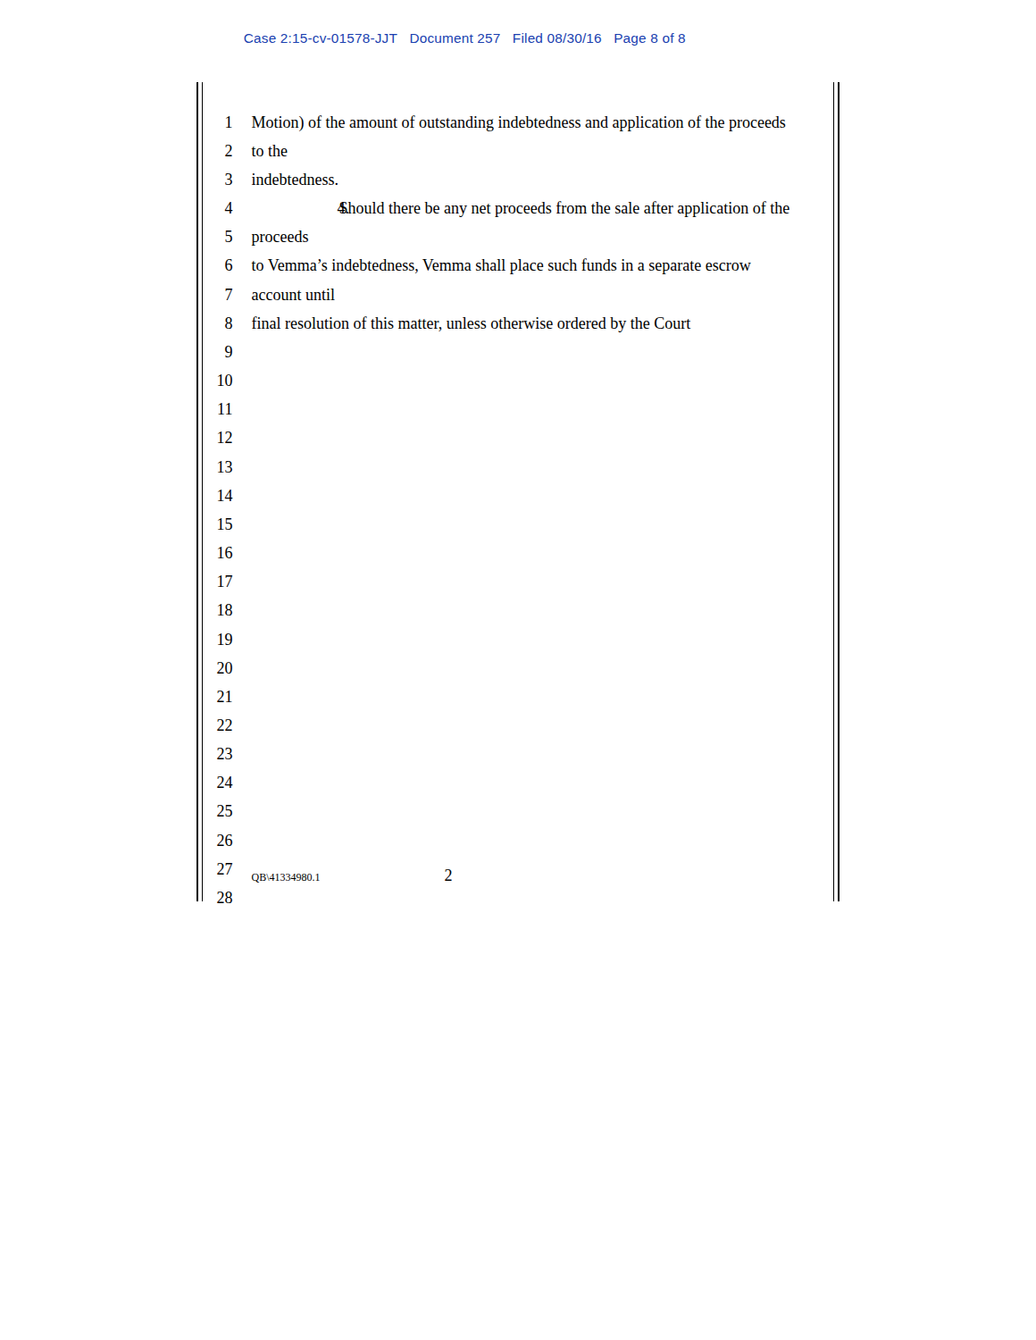Case 2:15-cv-01578-JJT Document 257 Filed 08/30/16 Page 8 of 8
1
2
3
4
5
6
7
8
9
10
11
12
13
14
15
16
17
18
19
20
21
22
23
24
25
26
27
28
Motion) of the amount of outstanding indebtedness and application of the proceeds to the
indebtedness.
4. Should there be any net proceeds from the sale after application of the proceeds
to Vemma’s indebtedness, Vemma shall place such funds in a separate escrow account until
final resolution of this matter, unless otherwise ordered by the Court
QB\41334980.1 2